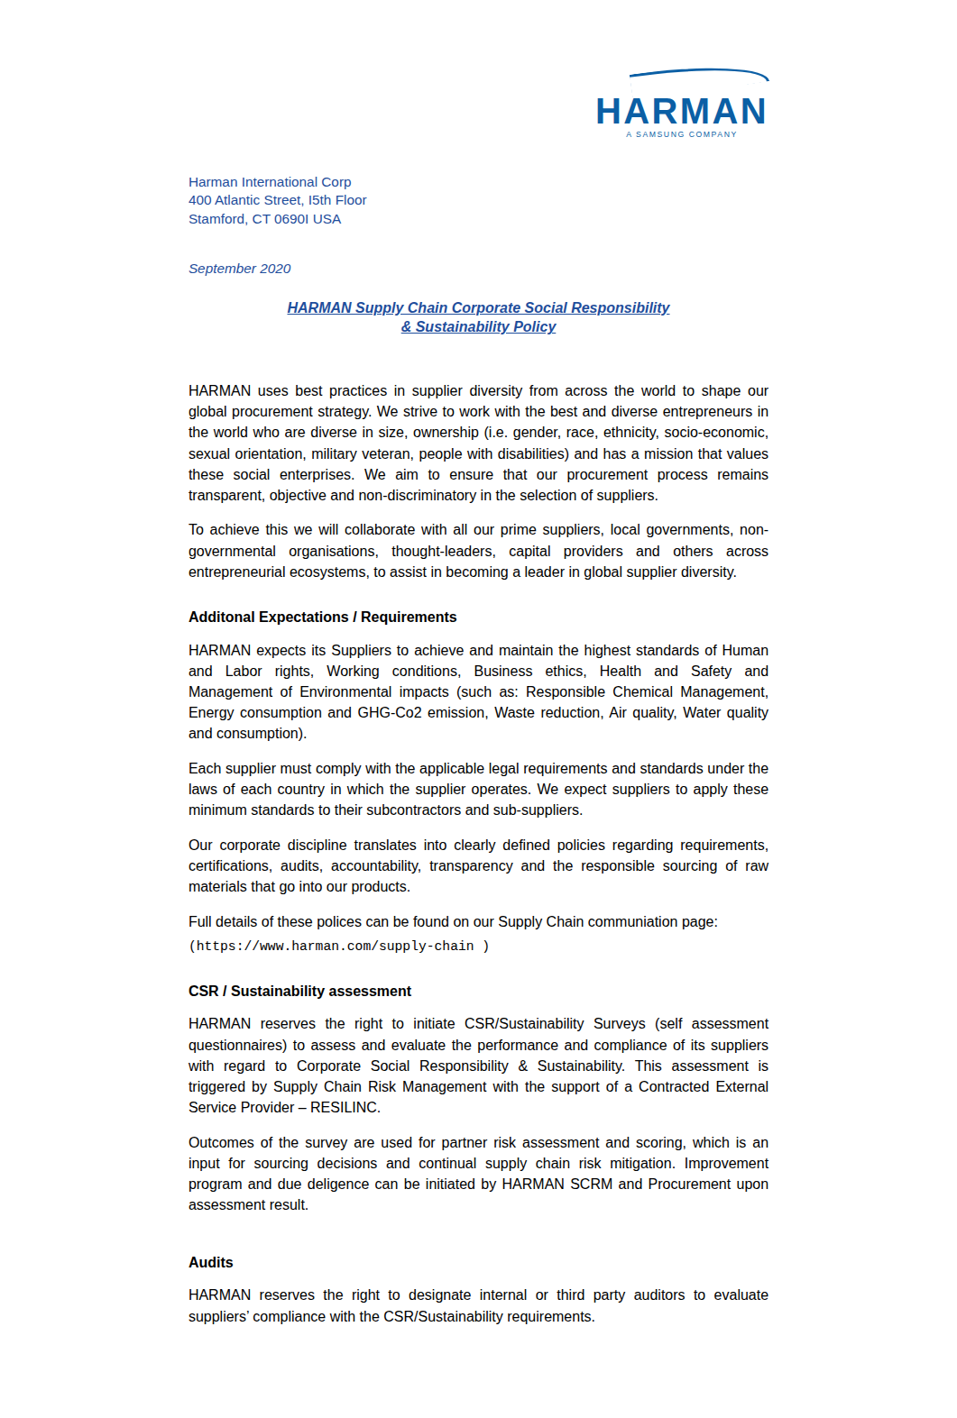HARMAN A SAMSUNG COMPANY
Harman International Corp
400 Atlantic Street, I5th Floor
Stamford, CT 0690I USA
September 2020
HARMAN Supply Chain Corporate Social Responsibility
& Sustainability Policy
HARMAN uses best practices in supplier diversity from across the world to shape our global procurement strategy. We strive to work with the best and diverse entrepreneurs in the world who are diverse in size, ownership (i.e. gender, race, ethnicity, socio-economic, sexual orientation, military veteran, people with disabilities) and has a mission that values these social enterprises. We aim to ensure that our procurement process remains transparent, objective and non-discriminatory in the selection of suppliers.
To achieve this we will collaborate with all our prime suppliers, local governments, non-governmental organisations, thought-leaders, capital providers and others across entrepreneurial ecosystems, to assist in becoming a leader in global supplier diversity.
Additonal Expectations / Requirements
HARMAN expects its Suppliers to achieve and maintain the highest standards of Human and Labor rights, Working conditions, Business ethics, Health and Safety and Management of Environmental impacts (such as: Responsible Chemical Management, Energy consumption and GHG-Co2 emission, Waste reduction, Air quality, Water quality and consumption).
Each supplier must comply with the applicable legal requirements and standards under the laws of each country in which the supplier operates. We expect suppliers to apply these minimum standards to their subcontractors and sub-suppliers.
Our corporate discipline translates into clearly defined policies regarding requirements, certifications, audits, accountability, transparency and the responsible sourcing of raw materials that go into our products.
Full details of these polices can be found on our Supply Chain communiation page:
(https://www.harman.com/supply-chain )
CSR / Sustainability assessment
HARMAN reserves the right to initiate CSR/Sustainability Surveys (self assessment questionnaires) to assess and evaluate the performance and compliance of its suppliers with regard to Corporate Social Responsibility & Sustainability. This assessment is triggered by Supply Chain Risk Management with the support of a Contracted External Service Provider – RESILINC.
Outcomes of the survey are used for partner risk assessment and scoring, which is an input for sourcing decisions and continual supply chain risk mitigation. Improvement program and due deligence can be initiated by HARMAN SCRM and Procurement upon assessment result.
Audits
HARMAN reserves the right to designate internal or third party auditors to evaluate suppliers’ compliance with the CSR/Sustainability requirements.